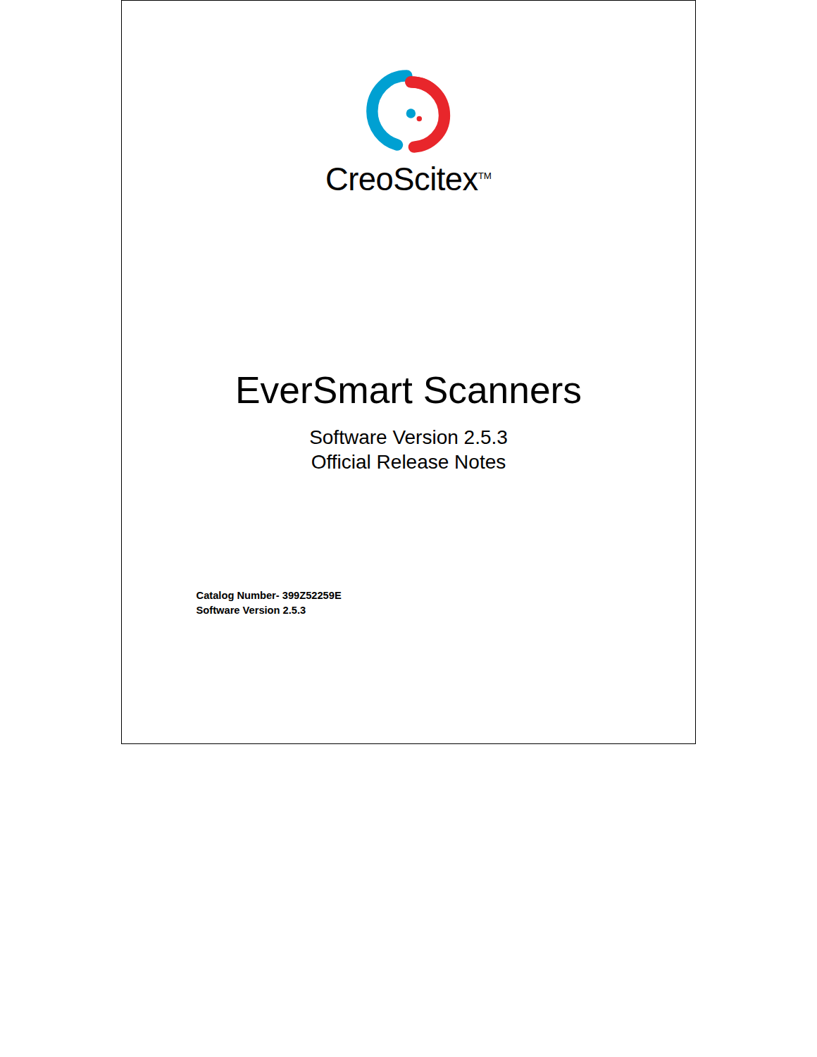CreoScitexTM
EverSmart Scanners
Software Version 2.5.3
Official Release Notes
Catalog Number- 399Z52259E
Software Version 2.5.3